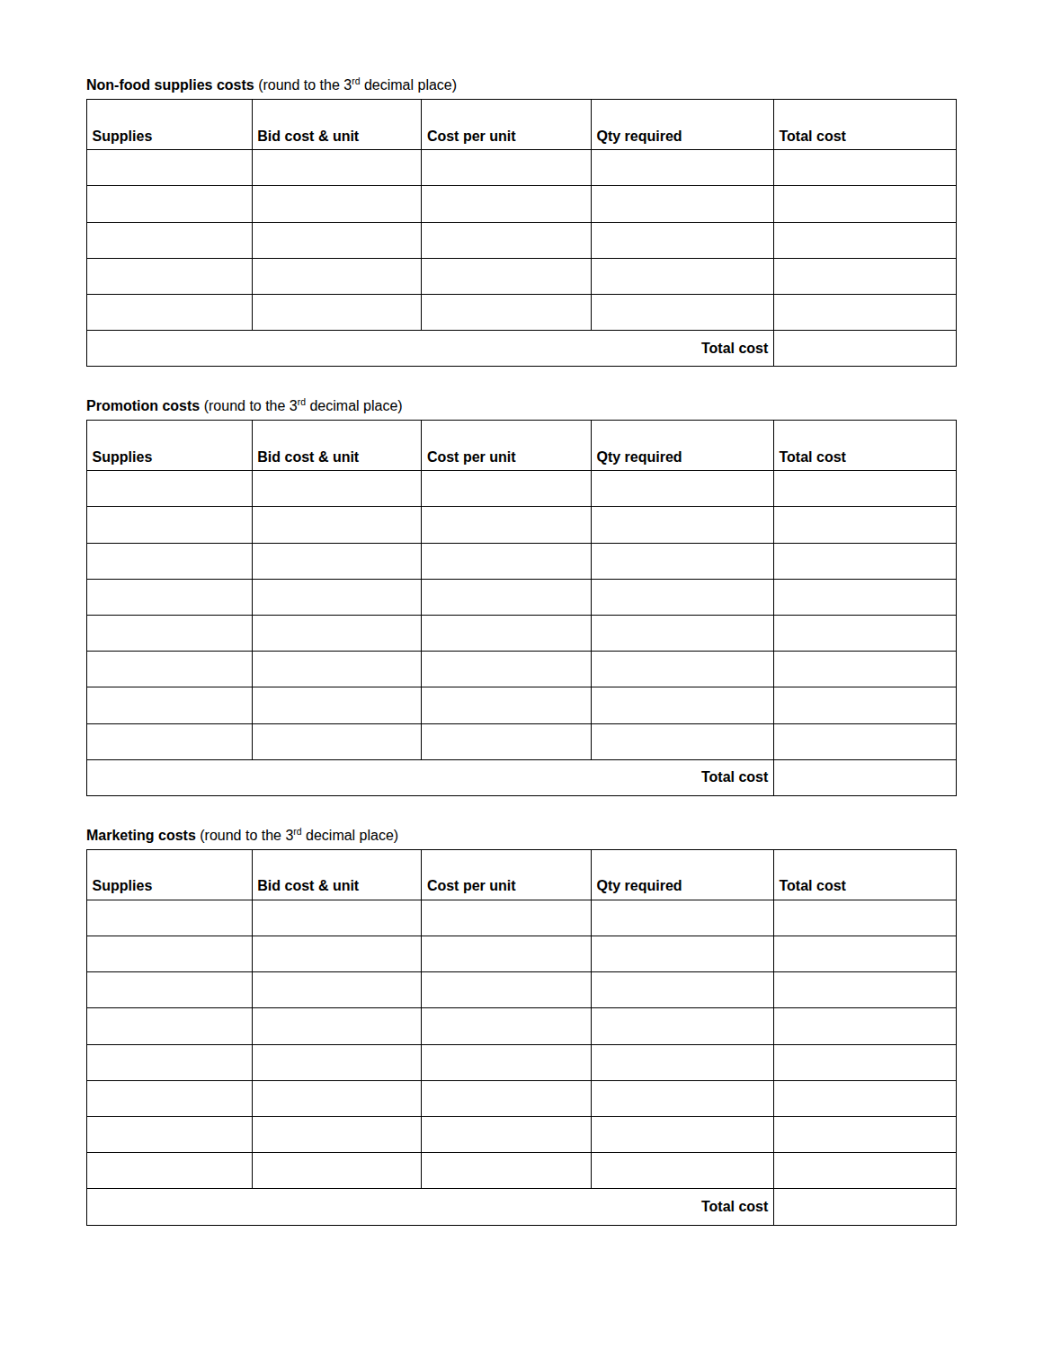Non-food supplies costs (round to the 3rd decimal place)
| Supplies | Bid cost & unit | Cost per unit | Qty required | Total cost |
| --- | --- | --- | --- | --- |
| Total cost | |
Promotion costs (round to the 3rd decimal place)
| Supplies | Bid cost & unit | Cost per unit | Qty required | Total cost |
| --- | --- | --- | --- | --- |
| Total cost | |
Marketing costs (round to the 3rd decimal place)
| Supplies | Bid cost & unit | Cost per unit | Qty required | Total cost |
| --- | --- | --- | --- | --- |
| Total cost | |